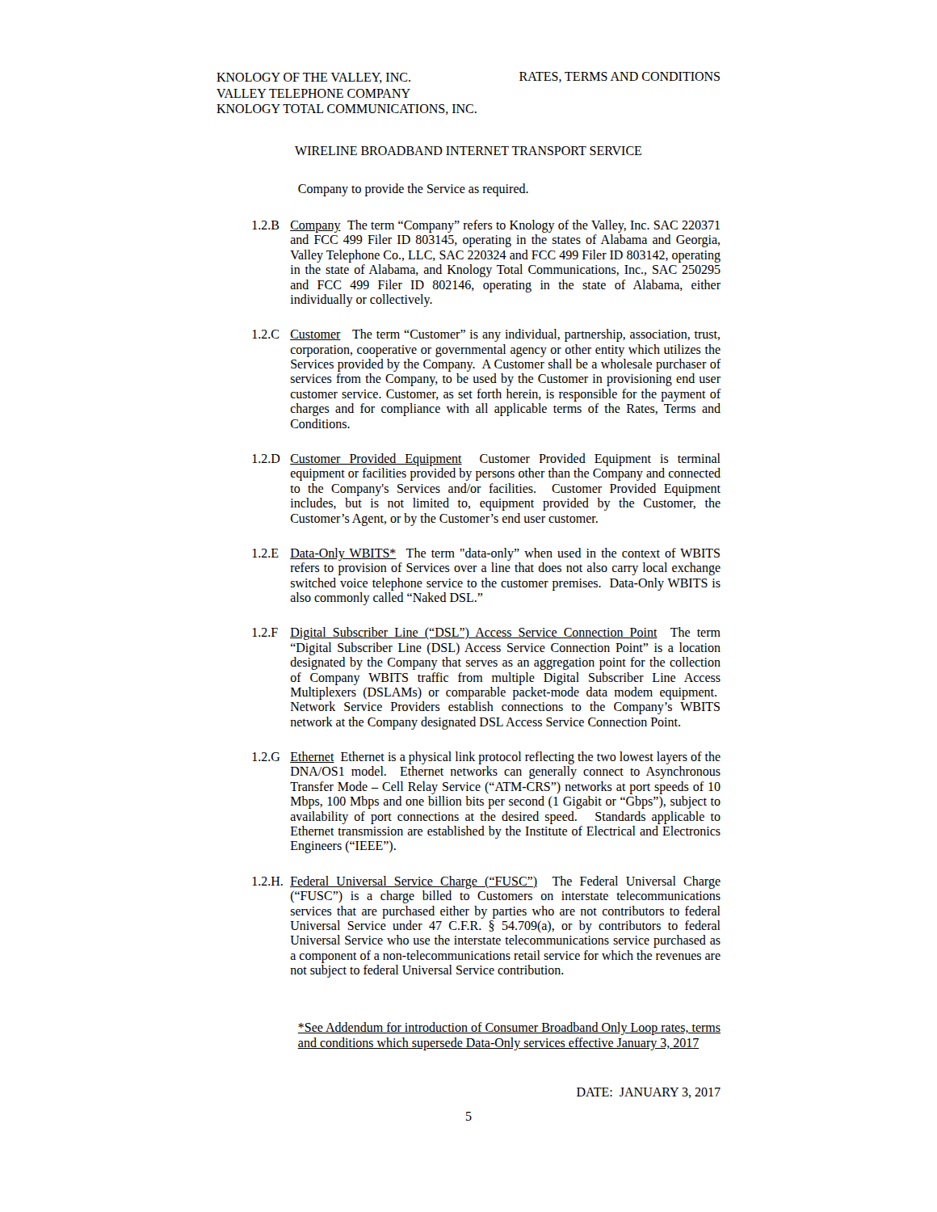Knology of the Valley, Inc.
Valley Telephone Company
Knology Total Communications, Inc.
Rates, Terms and Conditions
Wireline Broadband Internet Transport Service
Company to provide the Service as required.
1.2.B
Company The term “Company” refers to Knology of the Valley, Inc. SAC 220371 and FCC 499 Filer ID 803145, operating in the states of Alabama and Georgia, Valley Telephone Co., LLC, SAC 220324 and FCC 499 Filer ID 803142, operating in the state of Alabama, and Knology Total Communications, Inc., SAC 250295 and FCC 499 Filer ID 802146, operating in the state of Alabama, either individually or collectively.
1.2.C
Customer The term “Customer” is any individual, partnership, association, trust, corporation, cooperative or governmental agency or other entity which utilizes the Services provided by the Company. A Customer shall be a wholesale purchaser of services from the Company, to be used by the Customer in provisioning end user customer service. Customer, as set forth herein, is responsible for the payment of charges and for compliance with all applicable terms of the Rates, Terms and Conditions.
1.2.D
Customer Provided Equipment Customer Provided Equipment is terminal equipment or facilities provided by persons other than the Company and connected to the Company's Services and/or facilities. Customer Provided Equipment includes, but is not limited to, equipment provided by the Customer, the Customer’s Agent, or by the Customer’s end user customer.
1.2.E
Data-Only WBITS* The term "data-only” when used in the context of WBITS refers to provision of Services over a line that does not also carry local exchange switched voice telephone service to the customer premises. Data-Only WBITS is also commonly called “Naked DSL.”
1.2.F
Digital Subscriber Line (“DSL”) Access Service Connection Point The term “Digital Subscriber Line (DSL) Access Service Connection Point” is a location designated by the Company that serves as an aggregation point for the collection of Company WBITS traffic from multiple Digital Subscriber Line Access Multiplexers (DSLAMs) or comparable packet-mode data modem equipment. Network Service Providers establish connections to the Company’s WBITS network at the Company designated DSL Access Service Connection Point.
1.2.G
Ethernet Ethernet is a physical link protocol reflecting the two lowest layers of the DNA/OS1 model. Ethernet networks can generally connect to Asynchronous Transfer Mode – Cell Relay Service (“ATM-CRS”) networks at port speeds of 10 Mbps, 100 Mbps and one billion bits per second (1 Gigabit or “Gbps”), subject to availability of port connections at the desired speed. Standards applicable to Ethernet transmission are established by the Institute of Electrical and Electronics Engineers (“IEEE”).
1.2.H.
Federal Universal Service Charge (“FUSC”) The Federal Universal Charge (“FUSC”) is a charge billed to Customers on interstate telecommunications services that are purchased either by parties who are not contributors to federal Universal Service under 47 C.F.R. § 54.709(a), or by contributors to federal Universal Service who use the interstate telecommunications service purchased as a component of a non-telecommunications retail service for which the revenues are not subject to federal Universal Service contribution.
*See Addendum for introduction of Consumer Broadband Only Loop rates, terms and conditions which supersede Data-Only services effective January 3, 2017
Date: January 3, 2017
5